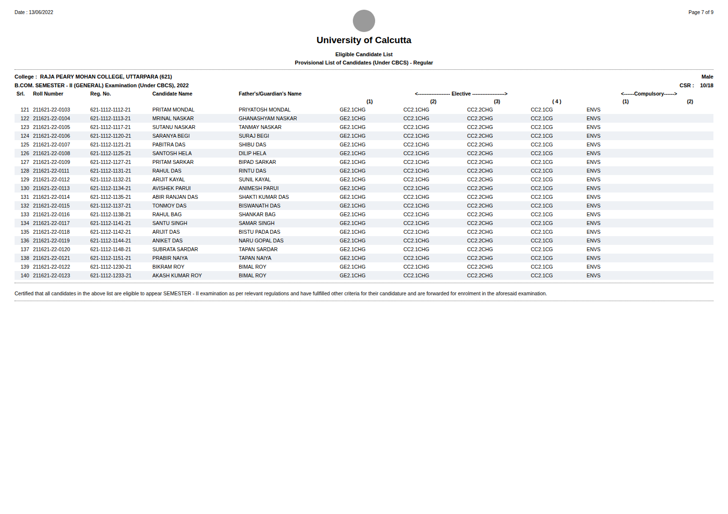Date : 13/06/2022
Page 7 of 9
University of Calcutta
Eligible Candidate List
Provisional List of Candidates (Under CBCS) - Regular
College : RAJA PEARY MOHAN COLLEGE, UTTARPARA (621) Male
B.COM. SEMESTER - II (GENERAL) Examination (Under CBCS), 2022
CSR : 10/18
| Srl. | Roll Number | Reg. No. | Candidate Name | Father's/Guardian's Name | <------------------- Elective -------------------> | <------Compulsory------> |
| --- | --- | --- | --- | --- | --- | --- |
| | | | | | (1) | (2) | (3) | ( 4 ) | (1) | (2) |
| 121 | 211621-22-0103 | 621-1112-1112-21 | PRITAM MONDAL | PRIYATOSH MONDAL | GE2.1CHG | CC2.1CHG | CC2.2CHG | CC2.1CG | ENVS | |
| 122 | 211621-22-0104 | 621-1112-1113-21 | MRINAL NASKAR | GHANASHYAM NASKAR | GE2.1CHG | CC2.1CHG | CC2.2CHG | CC2.1CG | ENVS | |
| 123 | 211621-22-0105 | 621-1112-1117-21 | SUTANU NASKAR | TANMAY NASKAR | GE2.1CHG | CC2.1CHG | CC2.2CHG | CC2.1CG | ENVS | |
| 124 | 211621-22-0106 | 621-1112-1120-21 | SARANYA BEGI | SURAJ BEGI | GE2.1CHG | CC2.1CHG | CC2.2CHG | CC2.1CG | ENVS | |
| 125 | 211621-22-0107 | 621-1112-1121-21 | PABITRA DAS | SHIBU DAS | GE2.1CHG | CC2.1CHG | CC2.2CHG | CC2.1CG | ENVS | |
| 126 | 211621-22-0108 | 621-1112-1125-21 | SANTOSH HELA | DILIP HELA | GE2.1CHG | CC2.1CHG | CC2.2CHG | CC2.1CG | ENVS | |
| 127 | 211621-22-0109 | 621-1112-1127-21 | PRITAM SARKAR | BIPAD SARKAR | GE2.1CHG | CC2.1CHG | CC2.2CHG | CC2.1CG | ENVS | |
| 128 | 211621-22-0111 | 621-1112-1131-21 | RAHUL DAS | RINTU DAS | GE2.1CHG | CC2.1CHG | CC2.2CHG | CC2.1CG | ENVS | |
| 129 | 211621-22-0112 | 621-1112-1132-21 | ARIJIT KAYAL | SUNIL KAYAL | GE2.1CHG | CC2.1CHG | CC2.2CHG | CC2.1CG | ENVS | |
| 130 | 211621-22-0113 | 621-1112-1134-21 | AVISHEK PARUI | ANIMESH PARUI | GE2.1CHG | CC2.1CHG | CC2.2CHG | CC2.1CG | ENVS | |
| 131 | 211621-22-0114 | 621-1112-1135-21 | ABIR RANJAN DAS | SHAKTI KUMAR DAS | GE2.1CHG | CC2.1CHG | CC2.2CHG | CC2.1CG | ENVS | |
| 132 | 211621-22-0115 | 621-1112-1137-21 | TONMOY DAS | BISWANATH DAS | GE2.1CHG | CC2.1CHG | CC2.2CHG | CC2.1CG | ENVS | |
| 133 | 211621-22-0116 | 621-1112-1138-21 | RAHUL BAG | SHANKAR BAG | GE2.1CHG | CC2.1CHG | CC2.2CHG | CC2.1CG | ENVS | |
| 134 | 211621-22-0117 | 621-1112-1141-21 | SANTU SINGH | SAMAR SINGH | GE2.1CHG | CC2.1CHG | CC2.2CHG | CC2.1CG | ENVS | |
| 135 | 211621-22-0118 | 621-1112-1142-21 | ARIJIT DAS | BISTU PADA DAS | GE2.1CHG | CC2.1CHG | CC2.2CHG | CC2.1CG | ENVS | |
| 136 | 211621-22-0119 | 621-1112-1144-21 | ANIKET DAS | NARU GOPAL DAS | GE2.1CHG | CC2.1CHG | CC2.2CHG | CC2.1CG | ENVS | |
| 137 | 211621-22-0120 | 621-1112-1148-21 | SUBRATA SARDAR | TAPAN SARDAR | GE2.1CHG | CC2.1CHG | CC2.2CHG | CC2.1CG | ENVS | |
| 138 | 211621-22-0121 | 621-1112-1151-21 | PRABIR NAIYA | TAPAN NAIYA | GE2.1CHG | CC2.1CHG | CC2.2CHG | CC2.1CG | ENVS | |
| 139 | 211621-22-0122 | 621-1112-1230-21 | BIKRAM ROY | BIMAL ROY | GE2.1CHG | CC2.1CHG | CC2.2CHG | CC2.1CG | ENVS | |
| 140 | 211621-22-0123 | 621-1112-1233-21 | AKASH KUMAR ROY | BIMAL ROY | GE2.1CHG | CC2.1CHG | CC2.2CHG | CC2.1CG | ENVS | |
Certified that all candidates in the above list are eligible to appear SEMESTER - II examination as per relevant regulations and have fullfilled other criteria for their candidature and are forwarded for enrolment in the aforesaid examination.